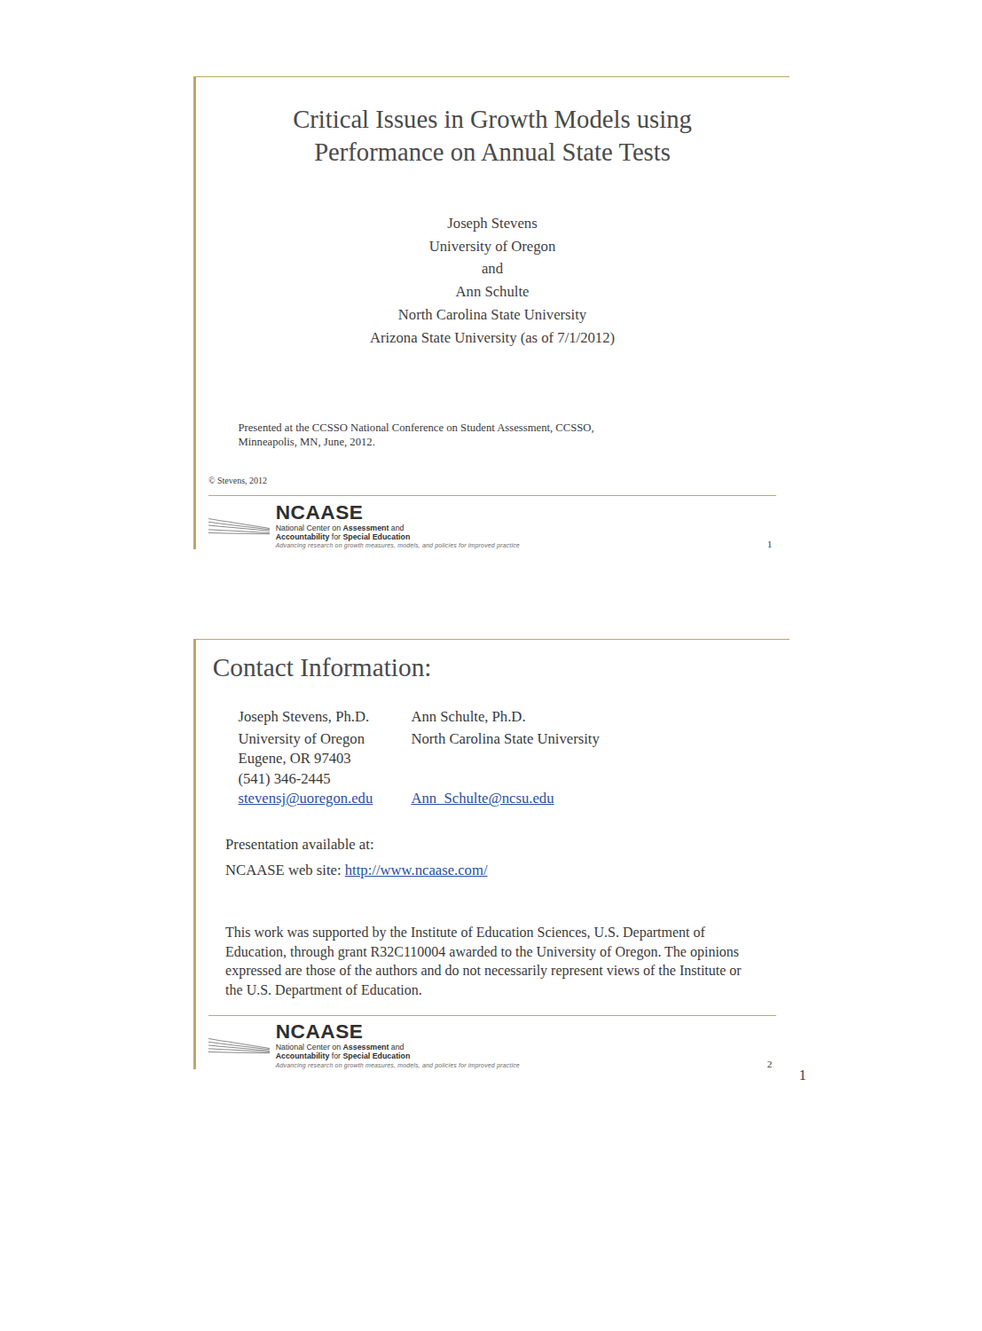Critical Issues in Growth Models using
Performance on Annual State Tests
Joseph Stevens
University of Oregon
and
Ann Schulte
North Carolina State University
Arizona State University (as of 7/1/2012)
Presented at the CCSSO National Conference on Student Assessment, CCSSO,
Minneapolis, MN, June, 2012.
© Stevens, 2012
NCAASE
National Center on Assessment and
Accountability for Special Education
Advancing research on growth measures, models, and policies for improved practice
1
Contact Information:
| Joseph Stevens, Ph.D. | Ann Schulte, Ph.D. |
| University of Oregon Eugene, OR 97403 (541) 346-2445 stevensj@uoregon.edu | North Carolina State University Ann_Schulte@ncsu.edu |
Presentation available at:
NCAASE web site: http://www.ncaase.com/
This work was supported by the Institute of Education Sciences, U.S. Department of Education, through grant R32C110004 awarded to the University of Oregon. The opinions expressed are those of the authors and do not necessarily represent views of the Institute or the U.S. Department of Education.
NCAASE
National Center on Assessment and
Accountability for Special Education
Advancing research on growth measures, models, and policies for improved practice
2
1